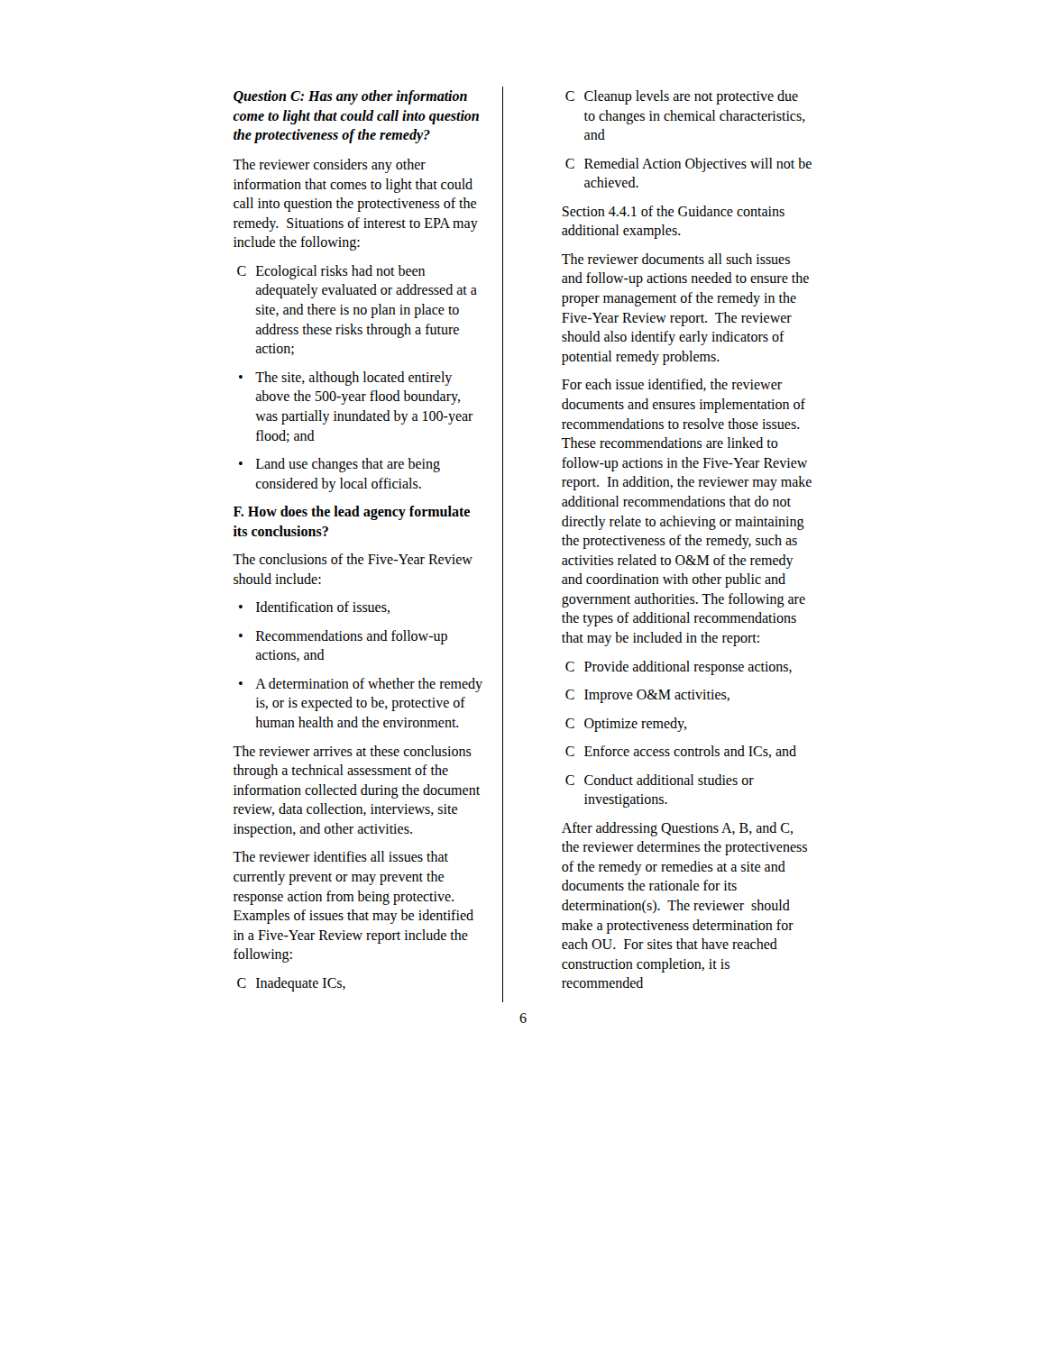Question C: Has any other information come to light that could call into question the protectiveness of the remedy?
The reviewer considers any other information that comes to light that could call into question the protectiveness of the remedy. Situations of interest to EPA may include the following:
CEcological risks had not been adequately evaluated or addressed at a site, and there is no plan in place to address these risks through a future action;
•The site, although located entirely above the 500-year flood boundary, was partially inundated by a 100-year flood; and
•Land use changes that are being considered by local officials.
F. How does the lead agency formulate its conclusions?
The conclusions of the Five-Year Review should include:
•Identification of issues,
•Recommendations and follow-up actions, and
•A determination of whether the remedy is, or is expected to be, protective of human health and the environment.
The reviewer arrives at these conclusions through a technical assessment of the information collected during the document review, data collection, interviews, site inspection, and other activities.
The reviewer identifies all issues that currently prevent or may prevent the response action from being protective. Examples of issues that may be identified in a Five-Year Review report include the following:
CInadequate ICs,
CCleanup levels are not protective due to changes in chemical characteristics, and
CRemedial Action Objectives will not be achieved.
Section 4.4.1 of the Guidance contains additional examples.
The reviewer documents all such issues and follow-up actions needed to ensure the proper management of the remedy in the Five-Year Review report. The reviewer should also identify early indicators of potential remedy problems.
For each issue identified, the reviewer documents and ensures implementation of recommendations to resolve those issues. These recommendations are linked to follow-up actions in the Five-Year Review report. In addition, the reviewer may make additional recommendations that do not directly relate to achieving or maintaining the protectiveness of the remedy, such as activities related to O&M of the remedy and coordination with other public and government authorities. The following are the types of additional recommendations that may be included in the report:
CProvide additional response actions,
CImprove O&M activities,
COptimize remedy,
CEnforce access controls and ICs, and
CConduct additional studies or investigations.
After addressing Questions A, B, and C, the reviewer determines the protectiveness of the remedy or remedies at a site and documents the rationale for its determination(s). The reviewer should make a protectiveness determination for each OU. For sites that have reached construction completion, it is recommended
6